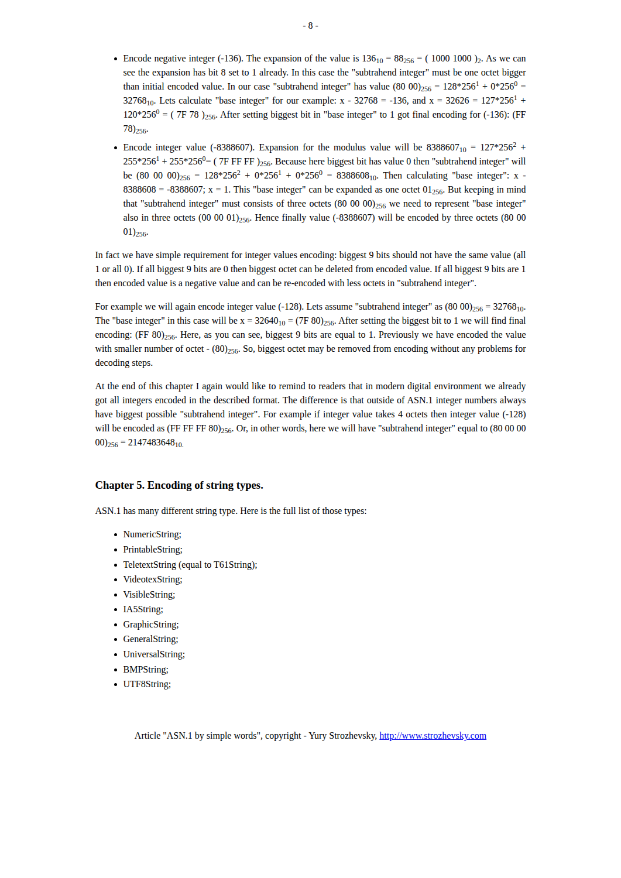- 8 -
Encode negative integer (-136). The expansion of the value is 13610 = 88256 = ( 1000 1000 )2. As we can see the expansion has bit 8 set to 1 already. In this case the "subtrahend integer" must be one octet bigger than initial encoded value. In our case "subtrahend integer" has value (80 00)256 = 128*2561 + 0*2560 = 3276810. Lets calculate "base integer" for our example: x - 32768 = -136, and x = 32626 = 127*2561 + 120*2560 = ( 7F 78 )256. After setting biggest bit in "base integer" to 1 got final encoding for (-136): (FF 78)256.
Encode integer value (-8388607). Expansion for the modulus value will be 838860710 = 127*2562 + 255*2561 + 255*2560= ( 7F FF FF )256. Because here biggest bit has value 0 then "subtrahend integer" will be (80 00 00)256 = 128*2562 + 0*2561 + 0*2560 = 838860810. Then calculating "base integer": x - 8388608 = -8388607; x = 1. This "base integer" can be expanded as one octet 01256. But keeping in mind that "subtrahend integer" must consists of three octets (80 00 00)256 we need to represent "base integer" also in three octets (00 00 01)256. Hence finally value (-8388607) will be encoded by three octets (80 00 01)256.
In fact we have simple requirement for integer values encoding: biggest 9 bits should not have the same value (all 1 or all 0). If all biggest 9 bits are 0 then biggest octet can be deleted from encoded value. If all biggest 9 bits are 1 then encoded value is a negative value and can be re-encoded with less octets in "subtrahend integer".
For example we will again encode integer value (-128). Lets assume "subtrahend integer" as (80 00)256 = 3276810. The "base integer" in this case will be x = 3264010 = (7F 80)256. After setting the biggest bit to 1 we will find final encoding: (FF 80)256. Here, as you can see, biggest 9 bits are equal to 1. Previously we have encoded the value with smaller number of octet - (80)256. So, biggest octet may be removed from encoding without any problems for decoding steps.
At the end of this chapter I again would like to remind to readers that in modern digital environment we already got all integers encoded in the described format. The difference is that outside of ASN.1 integer numbers always have biggest possible "subtrahend integer". For example if integer value takes 4 octets then integer value (-128) will be encoded as (FF FF FF 80)256. Or, in other words, here we will have "subtrahend integer" equal to (80 00 00 00)256 = 214748364810.
Chapter 5. Encoding of string types.
ASN.1 has many different string type. Here is the full list of those types:
NumericString;
PrintableString;
TeletextString (equal to T61String);
VideotexString;
VisibleString;
IA5String;
GraphicString;
GeneralString;
UniversalString;
BMPString;
UTF8String;
Article "ASN.1 by simple words", copyright - Yury Strozhevsky, http://www.strozhevsky.com